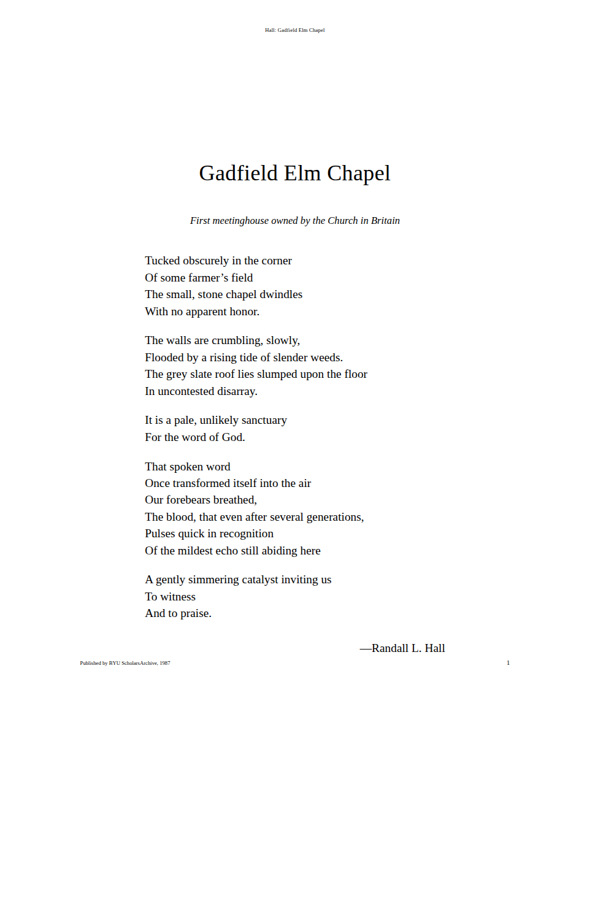Hall: Gadfield Elm Chapel
Gadfield Elm Chapel
First meetinghouse owned by the Church in Britain
Tucked obscurely in the corner
Of some farmer’s field
The small, stone chapel dwindles
With no apparent honor.
The walls are crumbling, slowly,
Flooded by a rising tide of slender weeds.
The grey slate roof lies slumped upon the floor
In uncontested disarray.
It is a pale, unlikely sanctuary
For the word of God.
That spoken word
Once transformed itself into the air
Our forebears breathed,
The blood, that even after several generations,
Pulses quick in recognition
Of the mildest echo still abiding here
A gently simmering catalyst inviting us
To witness
And to praise.
—Randall L. Hall
Published by BYU ScholarsArchive, 1987 1